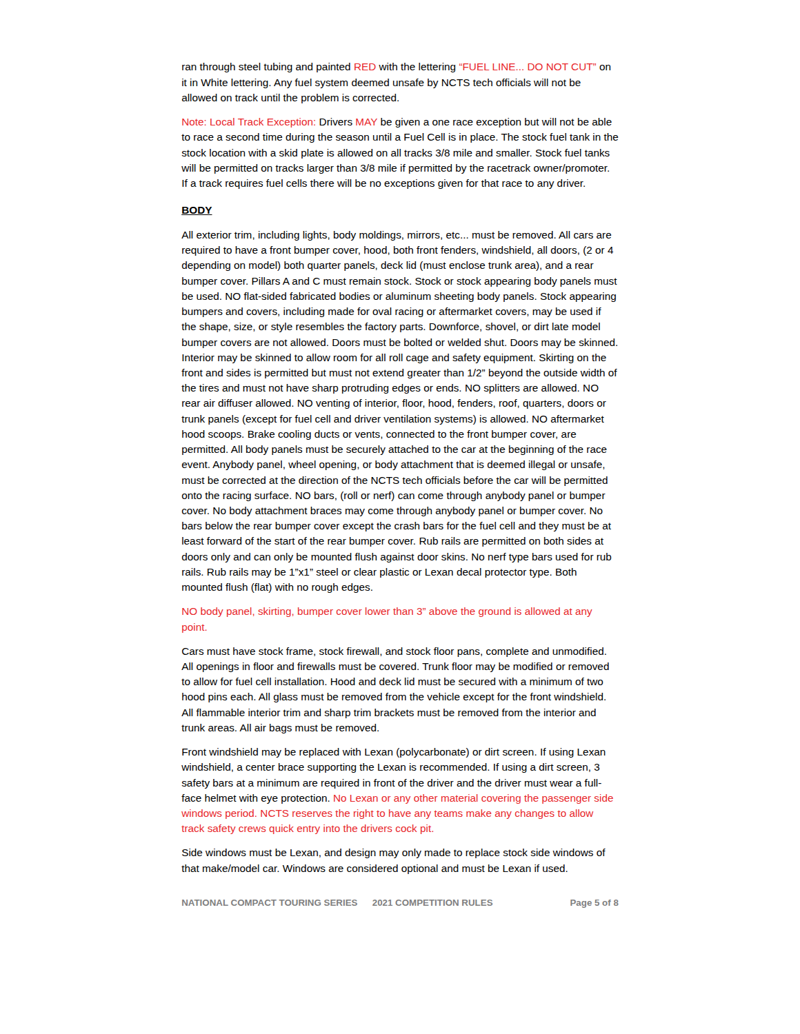ran through steel tubing and painted RED with the lettering “FUEL LINE... DO NOT CUT” on it in White lettering. Any fuel system deemed unsafe by NCTS tech officials will not be allowed on track until the problem is corrected.
Note: Local Track Exception: Drivers MAY be given a one race exception but will not be able to race a second time during the season until a Fuel Cell is in place. The stock fuel tank in the stock location with a skid plate is allowed on all tracks 3/8 mile and smaller. Stock fuel tanks will be permitted on tracks larger than 3/8 mile if permitted by the racetrack owner/promoter. If a track requires fuel cells there will be no exceptions given for that race to any driver.
BODY
All exterior trim, including lights, body moldings, mirrors, etc... must be removed. All cars are required to have a front bumper cover, hood, both front fenders, windshield, all doors, (2 or 4 depending on model) both quarter panels, deck lid (must enclose trunk area), and a rear bumper cover. Pillars A and C must remain stock. Stock or stock appearing body panels must be used. NO flat-sided fabricated bodies or aluminum sheeting body panels. Stock appearing bumpers and covers, including made for oval racing or aftermarket covers, may be used if the shape, size, or style resembles the factory parts. Downforce, shovel, or dirt late model bumper covers are not allowed. Doors must be bolted or welded shut. Doors may be skinned. Interior may be skinned to allow room for all roll cage and safety equipment. Skirting on the front and sides is permitted but must not extend greater than 1/2” beyond the outside width of the tires and must not have sharp protruding edges or ends. NO splitters are allowed. NO rear air diffuser allowed. NO venting of interior, floor, hood, fenders, roof, quarters, doors or trunk panels (except for fuel cell and driver ventilation systems) is allowed. NO aftermarket hood scoops. Brake cooling ducts or vents, connected to the front bumper cover, are permitted. All body panels must be securely attached to the car at the beginning of the race event. Anybody panel, wheel opening, or body attachment that is deemed illegal or unsafe, must be corrected at the direction of the NCTS tech officials before the car will be permitted onto the racing surface. NO bars, (roll or nerf) can come through anybody panel or bumper cover. No body attachment braces may come through anybody panel or bumper cover. No bars below the rear bumper cover except the crash bars for the fuel cell and they must be at least forward of the start of the rear bumper cover. Rub rails are permitted on both sides at doors only and can only be mounted flush against door skins. No nerf type bars used for rub rails. Rub rails may be 1”x1” steel or clear plastic or Lexan decal protector type. Both mounted flush (flat) with no rough edges.
NO body panel, skirting, bumper cover lower than 3” above the ground is allowed at any point.
Cars must have stock frame, stock firewall, and stock floor pans, complete and unmodified. All openings in floor and firewalls must be covered. Trunk floor may be modified or removed to allow for fuel cell installation. Hood and deck lid must be secured with a minimum of two hood pins each. All glass must be removed from the vehicle except for the front windshield. All flammable interior trim and sharp trim brackets must be removed from the interior and trunk areas. All air bags must be removed.
Front windshield may be replaced with Lexan (polycarbonate) or dirt screen. If using Lexan windshield, a center brace supporting the Lexan is recommended. If using a dirt screen, 3 safety bars at a minimum are required in front of the driver and the driver must wear a full-face helmet with eye protection. No Lexan or any other material covering the passenger side windows period. NCTS reserves the right to have any teams make any changes to allow track safety crews quick entry into the drivers cock pit.
Side windows must be Lexan, and design may only made to replace stock side windows of that make/model car. Windows are considered optional and must be Lexan if used.
NATIONAL COMPACT TOURING SERIES 2021 COMPETITION RULES Page 5 of 8